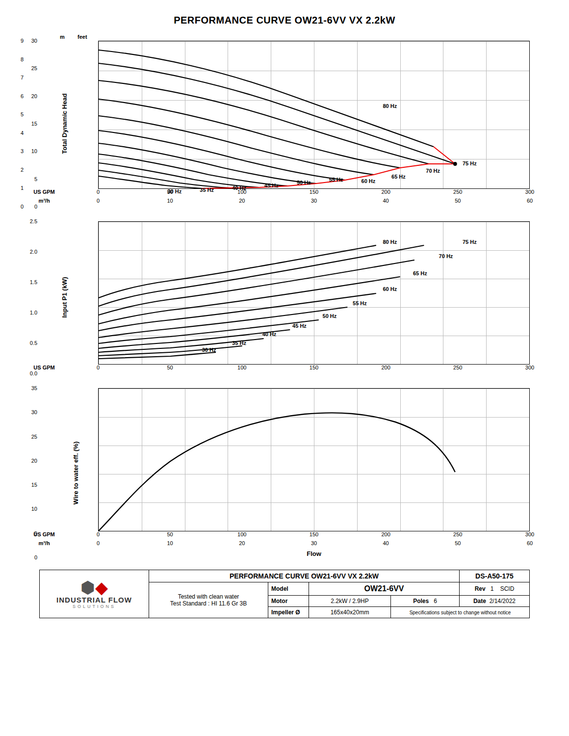PERFORMANCE CURVE OW21-6VV VX 2.2kW
Total Dynamic Head
9 8 7 6 5 4 3 2 1 0
30 25 20 15 10 5 0
m
feet
80 Hz
75 Hz
70 Hz
65 Hz
60 Hz
55 Hz
50 Hz
45 Hz
40 Hz
35 Hz
30 Hz
US GPM 0 50 100 150 200 250 300
m³/h 0 10 20 30 40 50 60
Input P1 (kW)
2.5 2.0 1.5 1.0 0.5 0.0
80 Hz
75 Hz
70 Hz
65 Hz
60 Hz
55 Hz
50 Hz
45 Hz
40 Hz
35 Hz
30 Hz
US GPM 0 50 100 150 200 250 300
Wire to water eff. (%)
35 30 25 20 15 10 5 0
US GPM 0 50 100 150 200 250 300
m³/h 0 10 20 30 40 50 60
Flow
| ⬢ ◆ INDUSTRIAL FLOW SOLUTIONS | PERFORMANCE CURVE OW21-6VV VX 2.2kW | DS-A50-175 |
| Tested with clean water Test Standard : HI 11.6 Gr 3B | Model | OW21-6VV | Rev 1 SCID |
| Motor | 2.2kW / 2.9HP | Poles 6 | Date 2/14/2022 |
| Impeller Ø | 165x40x20mm | Specifications subject to change without notice |